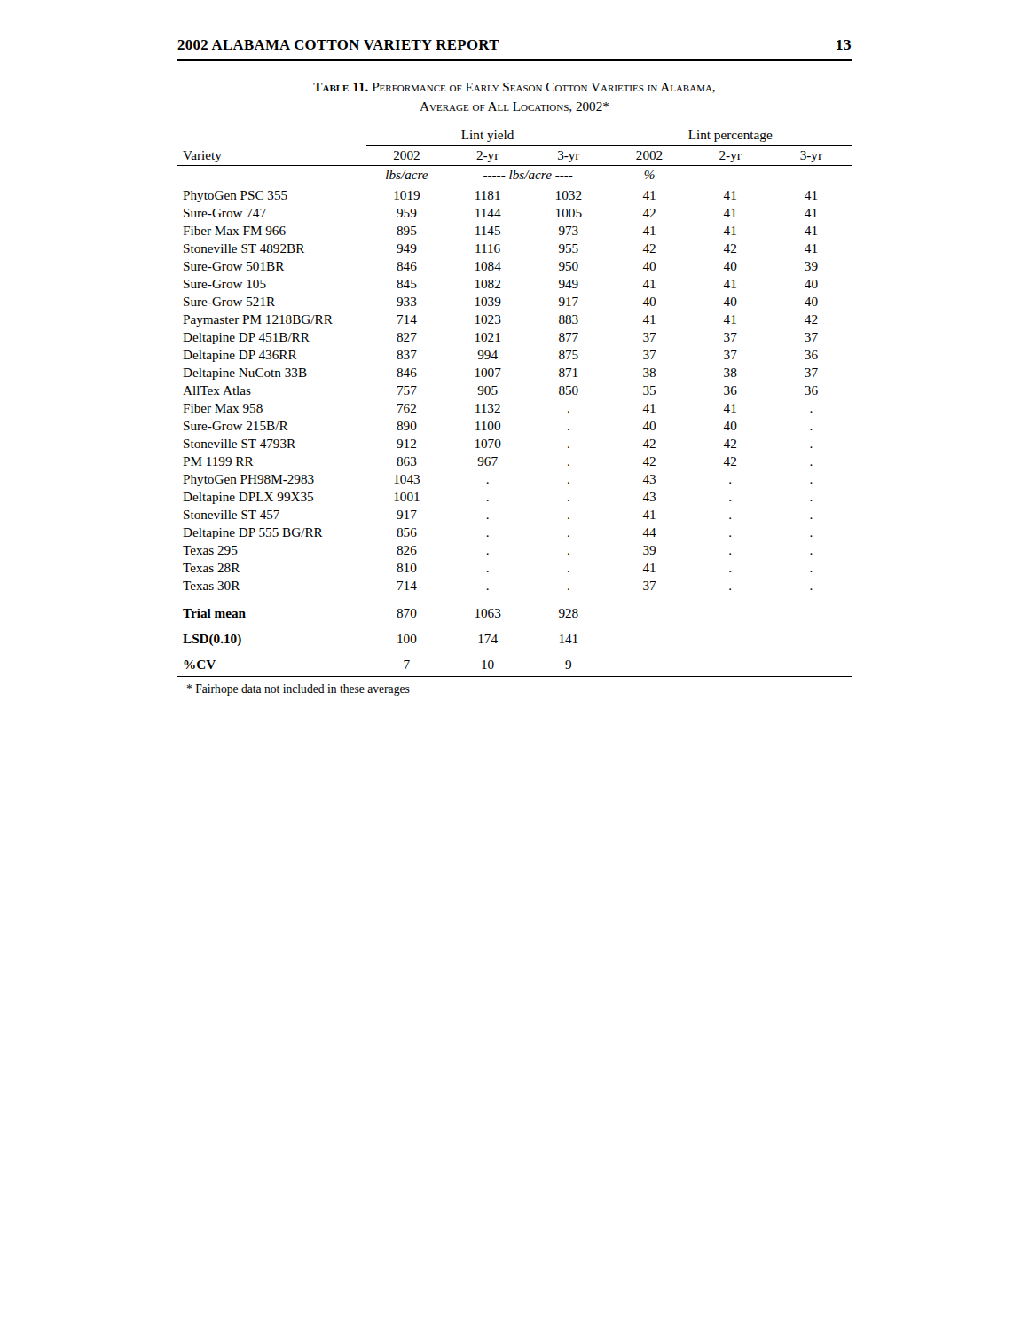2002 Alabama Cotton Variety Report 13
Table 11. Performance of Early Season Cotton Varieties in Alabama,
Average of All Locations, 2002*
| | Lint yield | Lint percentage |
| --- | --- | --- |
| Variety | 2002 | 2-yr | 3-yr | 2002 | 2-yr | 3-yr |
| | lbs/acre | ----- lbs/acre ---- | % | | |
| PhytoGen PSC 355 | 1019 | 1181 | 1032 | 41 | 41 | 41 |
| Sure-Grow 747 | 959 | 1144 | 1005 | 42 | 41 | 41 |
| Fiber Max FM 966 | 895 | 1145 | 973 | 41 | 41 | 41 |
| Stoneville ST 4892BR | 949 | 1116 | 955 | 42 | 42 | 41 |
| Sure-Grow 501BR | 846 | 1084 | 950 | 40 | 40 | 39 |
| Sure-Grow 105 | 845 | 1082 | 949 | 41 | 41 | 40 |
| Sure-Grow 521R | 933 | 1039 | 917 | 40 | 40 | 40 |
| Paymaster PM 1218BG/RR | 714 | 1023 | 883 | 41 | 41 | 42 |
| Deltapine DP 451B/RR | 827 | 1021 | 877 | 37 | 37 | 37 |
| Deltapine DP 436RR | 837 | 994 | 875 | 37 | 37 | 36 |
| Deltapine NuCotn 33B | 846 | 1007 | 871 | 38 | 38 | 37 |
| AllTex Atlas | 757 | 905 | 850 | 35 | 36 | 36 |
| Fiber Max 958 | 762 | 1132 | . | 41 | 41 | . |
| Sure-Grow 215B/R | 890 | 1100 | . | 40 | 40 | . |
| Stoneville ST 4793R | 912 | 1070 | . | 42 | 42 | . |
| PM 1199 RR | 863 | 967 | . | 42 | 42 | . |
| PhytoGen PH98M-2983 | 1043 | . | . | 43 | . | . |
| Deltapine DPLX 99X35 | 1001 | . | . | 43 | . | . |
| Stoneville ST 457 | 917 | . | . | 41 | . | . |
| Deltapine DP 555 BG/RR | 856 | . | . | 44 | . | . |
| Texas 295 | 826 | . | . | 39 | . | . |
| Texas 28R | 810 | . | . | 41 | . | . |
| Texas 30R | 714 | . | . | 37 | . | . |
| Trial mean | 870 | 1063 | 928 | | | |
| LSD(0.10) | 100 | 174 | 141 | | | |
| %CV | 7 | 10 | 9 | | | |
* Fairhope data not included in these averages